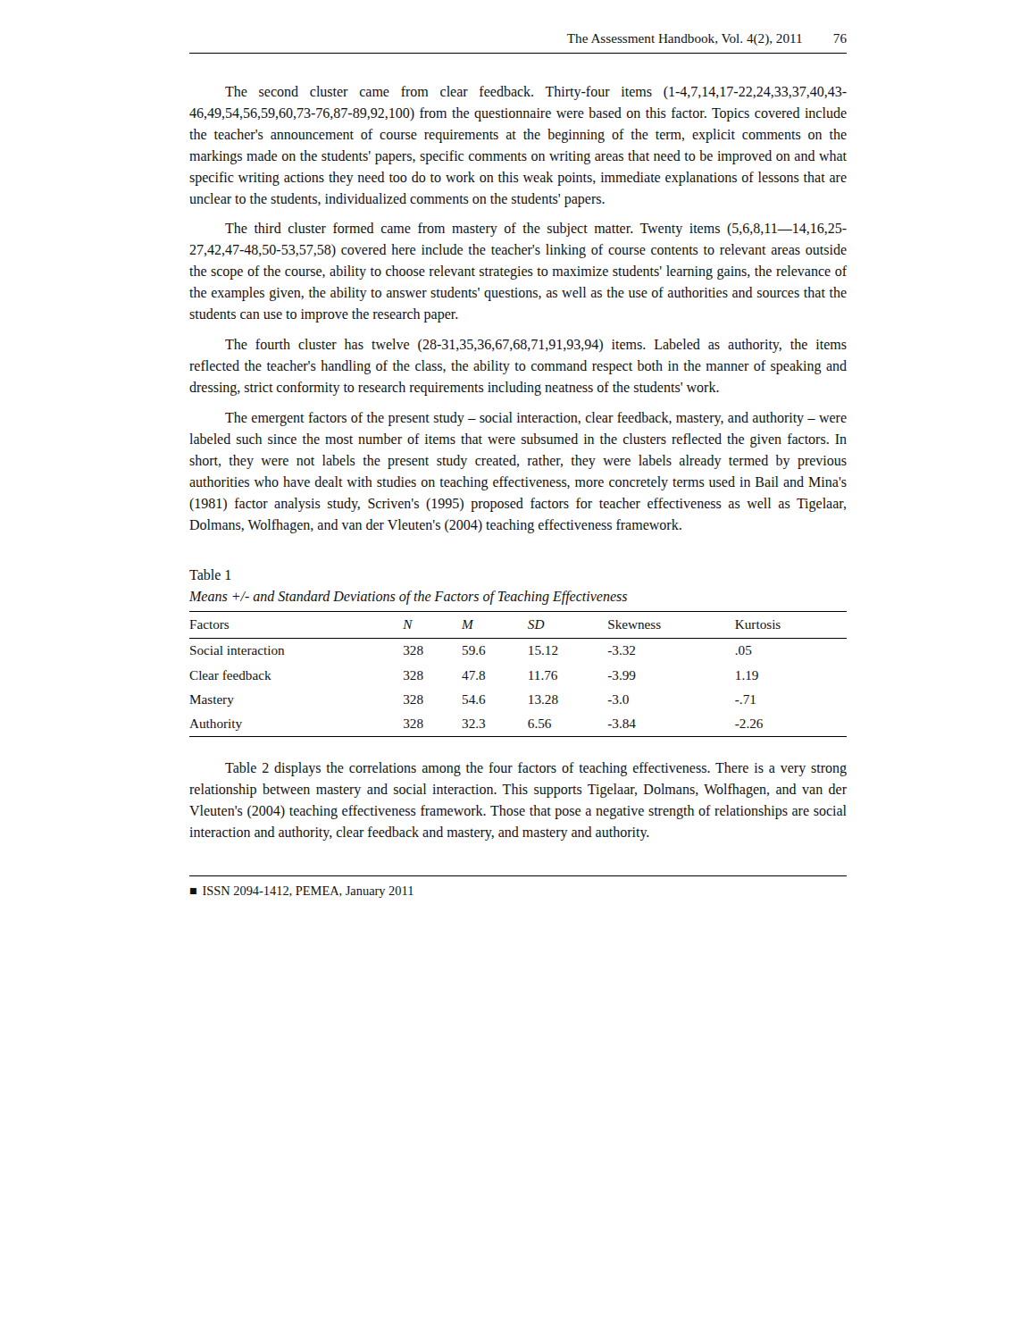The Assessment Handbook, Vol. 4(2), 2011 76
The second cluster came from clear feedback. Thirty-four items (1-4,7,14,17-22,24,33,37,40,43-46,49,54,56,59,60,73-76,87-89,92,100) from the questionnaire were based on this factor. Topics covered include the teacher's announcement of course requirements at the beginning of the term, explicit comments on the markings made on the students' papers, specific comments on writing areas that need to be improved on and what specific writing actions they need too do to work on this weak points, immediate explanations of lessons that are unclear to the students, individualized comments on the students' papers.
The third cluster formed came from mastery of the subject matter. Twenty items (5,6,8,11—14,16,25-27,42,47-48,50-53,57,58) covered here include the teacher's linking of course contents to relevant areas outside the scope of the course, ability to choose relevant strategies to maximize students' learning gains, the relevance of the examples given, the ability to answer students' questions, as well as the use of authorities and sources that the students can use to improve the research paper.
The fourth cluster has twelve (28-31,35,36,67,68,71,91,93,94) items. Labeled as authority, the items reflected the teacher's handling of the class, the ability to command respect both in the manner of speaking and dressing, strict conformity to research requirements including neatness of the students' work.
The emergent factors of the present study – social interaction, clear feedback, mastery, and authority – were labeled such since the most number of items that were subsumed in the clusters reflected the given factors. In short, they were not labels the present study created, rather, they were labels already termed by previous authorities who have dealt with studies on teaching effectiveness, more concretely terms used in Bail and Mina's (1981) factor analysis study, Scriven's (1995) proposed factors for teacher effectiveness as well as Tigelaar, Dolmans, Wolfhagen, and van der Vleuten's (2004) teaching effectiveness framework.
Table 1
Means +/- and Standard Deviations of the Factors of Teaching Effectiveness
| Factors | N | M | SD | Skewness | Kurtosis |
| --- | --- | --- | --- | --- | --- |
| Social interaction | 328 | 59.6 | 15.12 | -3.32 | .05 |
| Clear feedback | 328 | 47.8 | 11.76 | -3.99 | 1.19 |
| Mastery | 328 | 54.6 | 13.28 | -3.0 | -.71 |
| Authority | 328 | 32.3 | 6.56 | -3.84 | -2.26 |
Table 2 displays the correlations among the four factors of teaching effectiveness. There is a very strong relationship between mastery and social interaction. This supports Tigelaar, Dolmans, Wolfhagen, and van der Vleuten's (2004) teaching effectiveness framework. Those that pose a negative strength of relationships are social interaction and authority, clear feedback and mastery, and mastery and authority.
■ISSN 2094-1412, PEMEA, January 2011